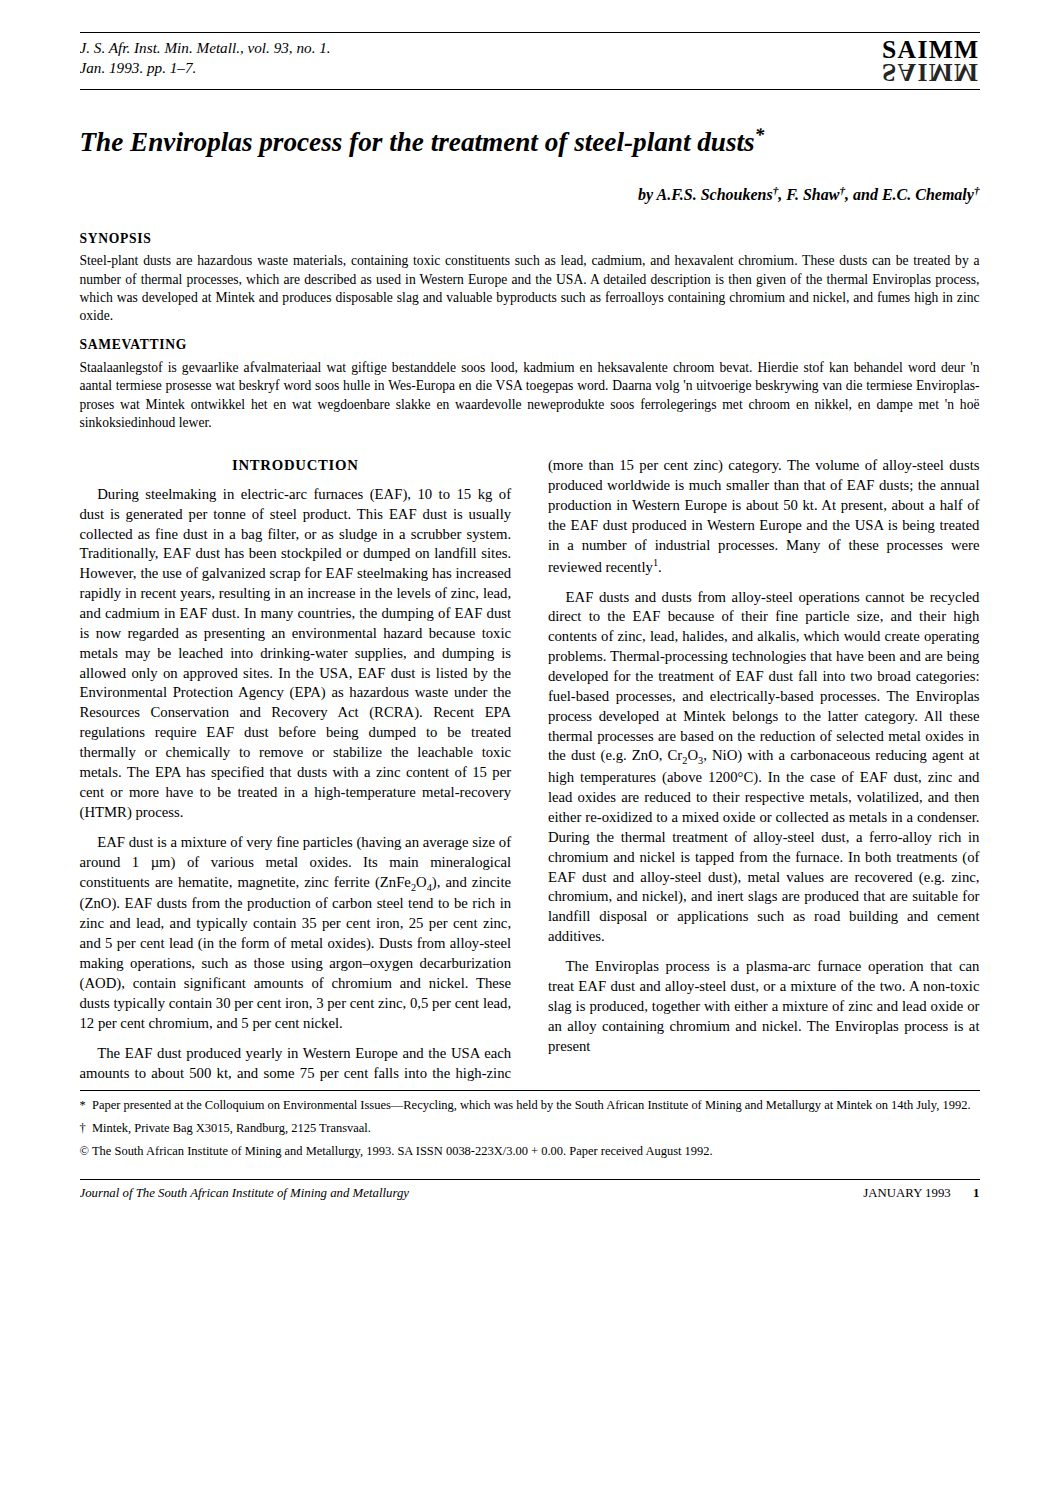J. S. Afr. Inst. Min. Metall., vol. 93, no. 1.
Jan. 1993. pp. 1–7.
SAIMM SAIMM
The Enviroplas process for the treatment of steel-plant dusts*
by A.F.S. Schoukens†, F. Shaw†, and E.C. Chemaly†
SYNOPSIS
Steel-plant dusts are hazardous waste materials, containing toxic constituents such as lead, cadmium, and hexavalent chromium. These dusts can be treated by a number of thermal processes, which are described as used in Western Europe and the USA. A detailed description is then given of the thermal Enviroplas process, which was developed at Mintek and produces disposable slag and valuable byproducts such as ferroalloys containing chromium and nickel, and fumes high in zinc oxide.
SAMEVATTING
Staalaanlegstof is gevaarlike afvalmateriaal wat giftige bestanddele soos lood, kadmium en heksavalente chroom bevat. Hierdie stof kan behandel word deur 'n aantal termiese prosesse wat beskryf word soos hulle in Wes-Europa en die VSA toegepas word. Daarna volg 'n uitvoerige beskrywing van die termiese Enviroplas-proses wat Mintek ontwikkel het en wat wegdoenbare slakke en waardevolle neweprodukte soos ferrolegerings met chroom en nikkel, en dampe met 'n hoë sinkoksiedinhoud lewer.
INTRODUCTION
During steelmaking in electric-arc furnaces (EAF), 10 to 15 kg of dust is generated per tonne of steel product. This EAF dust is usually collected as fine dust in a bag filter, or as sludge in a scrubber system. Traditionally, EAF dust has been stockpiled or dumped on landfill sites. However, the use of galvanized scrap for EAF steelmaking has increased rapidly in recent years, resulting in an increase in the levels of zinc, lead, and cadmium in EAF dust. In many countries, the dumping of EAF dust is now regarded as presenting an environmental hazard because toxic metals may be leached into drinking-water supplies, and dumping is allowed only on approved sites. In the USA, EAF dust is listed by the Environmental Protection Agency (EPA) as hazardous waste under the Resources Conservation and Recovery Act (RCRA). Recent EPA regulations require EAF dust before being dumped to be treated thermally or chemically to remove or stabilize the leachable toxic metals. The EPA has specified that dusts with a zinc content of 15 per cent or more have to be treated in a high-temperature metal-recovery (HTMR) process.
EAF dust is a mixture of very fine particles (having an average size of around 1 µm) of various metal oxides. Its main mineralogical constituents are hematite, magnetite, zinc ferrite (ZnFe2O4), and zincite (ZnO). EAF dusts from the production of carbon steel tend to be rich in zinc and lead, and typically contain 35 per cent iron, 25 per cent zinc, and 5 per cent lead (in the form of metal oxides). Dusts from alloy-steel making operations, such as those using argon–oxygen decarburization (AOD), contain significant amounts of chromium and nickel. These dusts typically contain 30 per cent iron, 3 per cent zinc, 0,5 per cent lead, 12 per cent chromium, and 5 per cent nickel.
The EAF dust produced yearly in Western Europe and the USA each amounts to about 500 kt, and some 75 per cent falls into the high-zinc (more than 15 per cent zinc) category. The volume of alloy-steel dusts produced worldwide is much smaller than that of EAF dusts; the annual production in Western Europe is about 50 kt. At present, about a half of the EAF dust produced in Western Europe and the USA is being treated in a number of industrial processes. Many of these processes were reviewed recently1.
EAF dusts and dusts from alloy-steel operations cannot be recycled direct to the EAF because of their fine particle size, and their high contents of zinc, lead, halides, and alkalis, which would create operating problems. Thermal-processing technologies that have been and are being developed for the treatment of EAF dust fall into two broad categories: fuel-based processes, and electrically-based processes. The Enviroplas process developed at Mintek belongs to the latter category. All these thermal processes are based on the reduction of selected metal oxides in the dust (e.g. ZnO, Cr2O3, NiO) with a carbonaceous reducing agent at high temperatures (above 1200°C). In the case of EAF dust, zinc and lead oxides are reduced to their respective metals, volatilized, and then either re-oxidized to a mixed oxide or collected as metals in a condenser. During the thermal treatment of alloy-steel dust, a ferro-alloy rich in chromium and nickel is tapped from the furnace. In both treatments (of EAF dust and alloy-steel dust), metal values are recovered (e.g. zinc, chromium, and nickel), and inert slags are produced that are suitable for landfill disposal or applications such as road building and cement additives.
The Enviroplas process is a plasma-arc furnace operation that can treat EAF dust and alloy-steel dust, or a mixture of the two. A non-toxic slag is produced, together with either a mixture of zinc and lead oxide or an alloy containing chromium and nickel. The Enviroplas process is at present
*Paper presented at the Colloquium on Environmental Issues—Recycling, which was held by the South African Institute of Mining and Metallurgy at Mintek on 14th July, 1992.
†Mintek, Private Bag X3015, Randburg, 2125 Transvaal.
©The South African Institute of Mining and Metallurgy, 1993. SA ISSN 0038-223X/3.00 + 0.00. Paper received August 1992.
Journal of The South African Institute of Mining and Metallurgy
JANUARY 1993 1